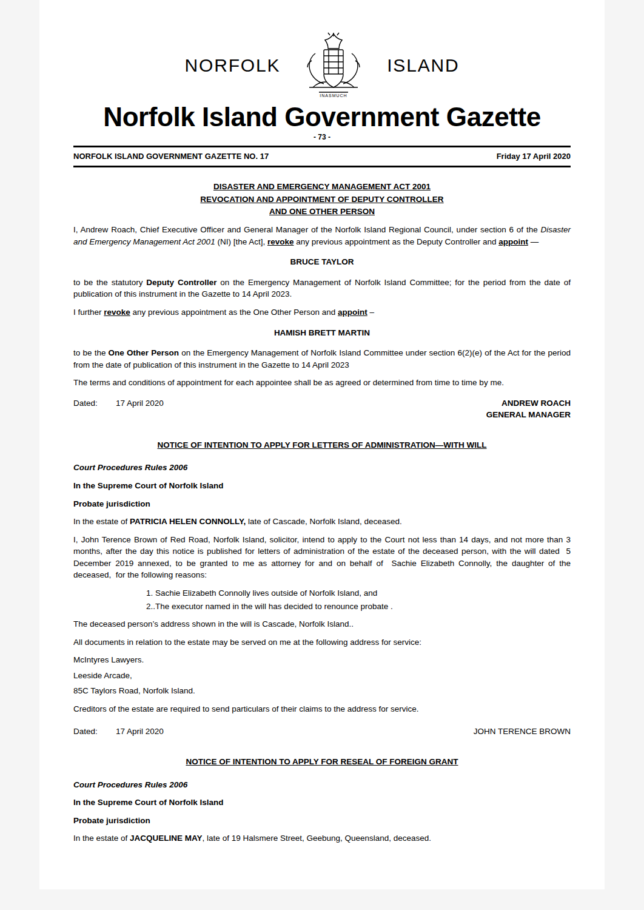NORFOLK INASMUCH ISLAND
Norfolk Island Government Gazette
- 73 -
NORFOLK ISLAND GOVERNMENT GAZETTE NO. 17 Friday 17 April 2020
DISASTER AND EMERGENCY MANAGEMENT ACT 2001
REVOCATION AND APPOINTMENT OF DEPUTY CONTROLLER
AND ONE OTHER PERSON
I, Andrew Roach, Chief Executive Officer and General Manager of the Norfolk Island Regional Council, under section 6 of the Disaster and Emergency Management Act 2001 (NI) [the Act], revoke any previous appointment as the Deputy Controller and appoint —
BRUCE TAYLOR
to be the statutory Deputy Controller on the Emergency Management of Norfolk Island Committee; for the period from the date of publication of this instrument in the Gazette to 14 April 2023.
I further revoke any previous appointment as the One Other Person and appoint –
HAMISH BRETT MARTIN
to be the One Other Person on the Emergency Management of Norfolk Island Committee under section 6(2)(e) of the Act for the period from the date of publication of this instrument in the Gazette to 14 April 2023
The terms and conditions of appointment for each appointee shall be as agreed or determined from time to time by me.
Dated: 17 April 2020
ANDREW ROACH
GENERAL MANAGER
NOTICE OF INTENTION TO APPLY FOR LETTERS OF ADMINISTRATION—WITH WILL
Court Procedures Rules 2006
In the Supreme Court of Norfolk Island
Probate jurisdiction
In the estate of PATRICIA HELEN CONNOLLY, late of Cascade, Norfolk Island, deceased.
I, John Terence Brown of Red Road, Norfolk Island, solicitor, intend to apply to the Court not less than 14 days, and not more than 3 months, after the day this notice is published for letters of administration of the estate of the deceased person, with the will dated 5 December 2019 annexed, to be granted to me as attorney for and on behalf of Sachie Elizabeth Connolly, the daughter of the deceased, for the following reasons:
1. Sachie Elizabeth Connolly lives outside of Norfolk Island, and
2..The executor named in the will has decided to renounce probate .
The deceased person’s address shown in the will is Cascade, Norfolk Island..
All documents in relation to the estate may be served on me at the following address for service:
McIntyres Lawyers.
Leeside Arcade,
85C Taylors Road, Norfolk Island.
Creditors of the estate are required to send particulars of their claims to the address for service.
Dated: 17 April 2020
JOHN TERENCE BROWN
NOTICE OF INTENTION TO APPLY FOR RESEAL OF FOREIGN GRANT
Court Procedures Rules 2006
In the Supreme Court of Norfolk Island
Probate jurisdiction
In the estate of JACQUELINE MAY, late of 19 Halsmere Street, Geebung, Queensland, deceased.